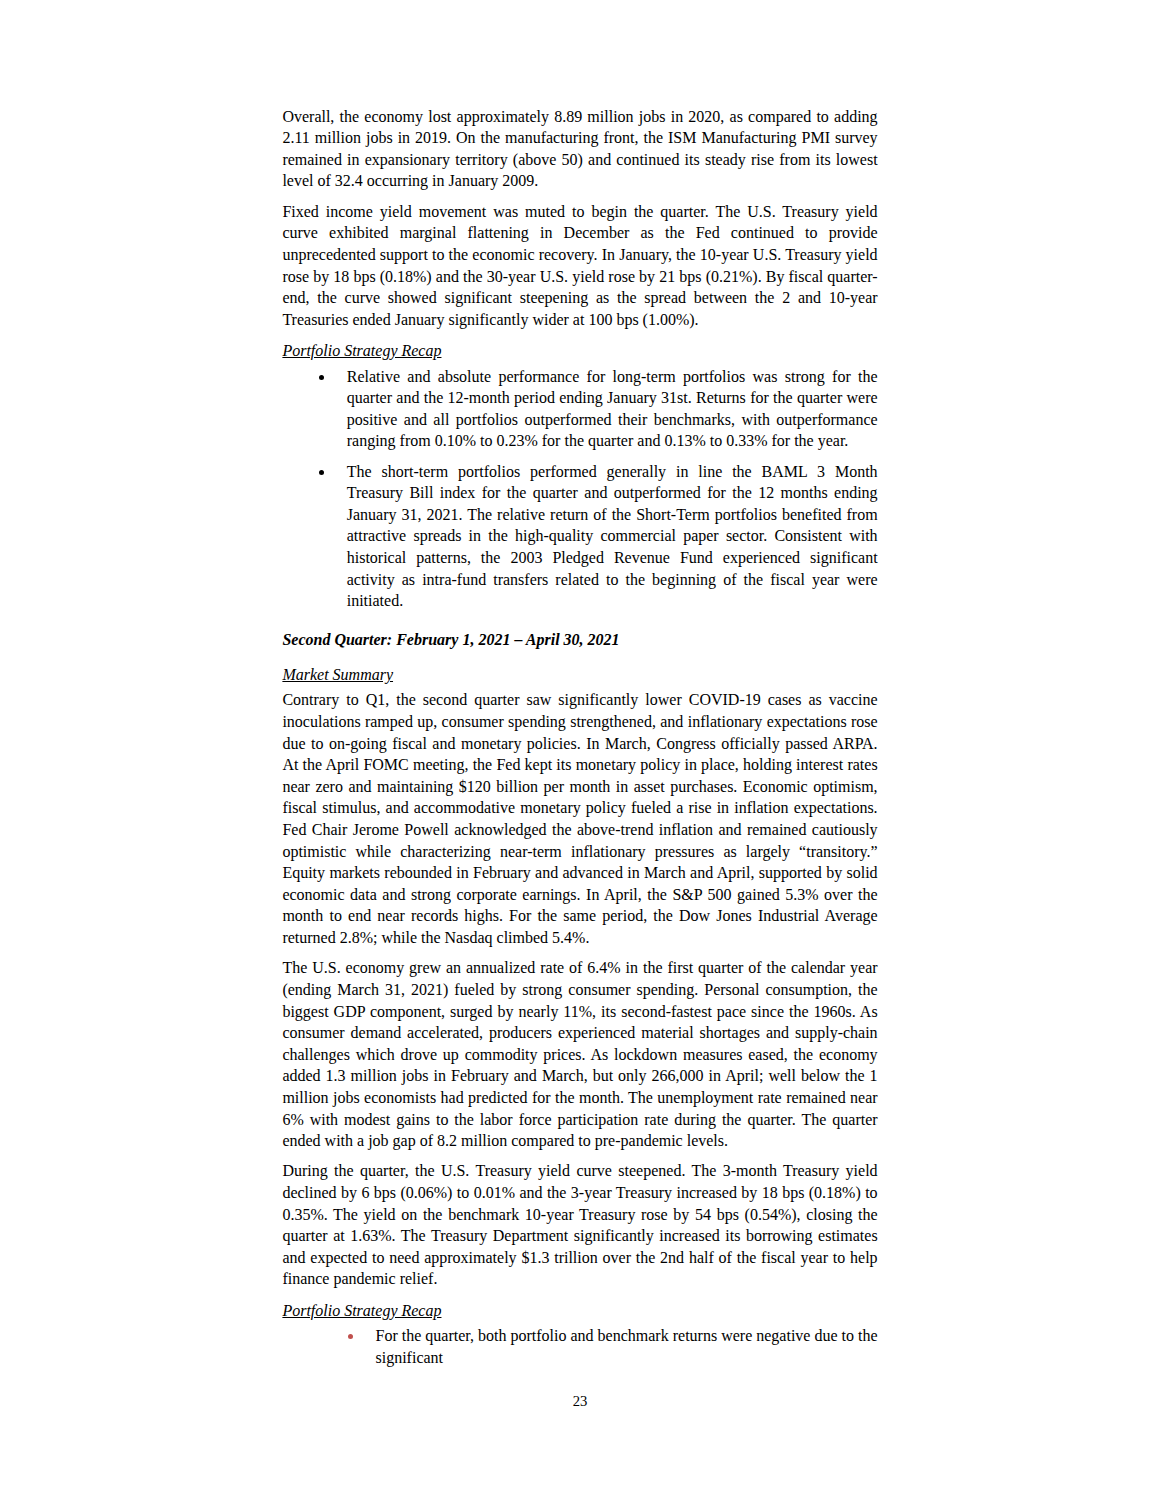Overall, the economy lost approximately 8.89 million jobs in 2020, as compared to adding 2.11 million jobs in 2019. On the manufacturing front, the ISM Manufacturing PMI survey remained in expansionary territory (above 50) and continued its steady rise from its lowest level of 32.4 occurring in January 2009.
Fixed income yield movement was muted to begin the quarter. The U.S. Treasury yield curve exhibited marginal flattening in December as the Fed continued to provide unprecedented support to the economic recovery. In January, the 10-year U.S. Treasury yield rose by 18 bps (0.18%) and the 30-year U.S. yield rose by 21 bps (0.21%). By fiscal quarter-end, the curve showed significant steepening as the spread between the 2 and 10-year Treasuries ended January significantly wider at 100 bps (1.00%).
Portfolio Strategy Recap
Relative and absolute performance for long-term portfolios was strong for the quarter and the 12-month period ending January 31st. Returns for the quarter were positive and all portfolios outperformed their benchmarks, with outperformance ranging from 0.10% to 0.23% for the quarter and 0.13% to 0.33% for the year.
The short-term portfolios performed generally in line the BAML 3 Month Treasury Bill index for the quarter and outperformed for the 12 months ending January 31, 2021. The relative return of the Short-Term portfolios benefited from attractive spreads in the high-quality commercial paper sector. Consistent with historical patterns, the 2003 Pledged Revenue Fund experienced significant activity as intra-fund transfers related to the beginning of the fiscal year were initiated.
Second Quarter: February 1, 2021 – April 30, 2021
Market Summary
Contrary to Q1, the second quarter saw significantly lower COVID-19 cases as vaccine inoculations ramped up, consumer spending strengthened, and inflationary expectations rose due to on-going fiscal and monetary policies. In March, Congress officially passed ARPA. At the April FOMC meeting, the Fed kept its monetary policy in place, holding interest rates near zero and maintaining $120 billion per month in asset purchases. Economic optimism, fiscal stimulus, and accommodative monetary policy fueled a rise in inflation expectations. Fed Chair Jerome Powell acknowledged the above-trend inflation and remained cautiously optimistic while characterizing near-term inflationary pressures as largely “transitory.” Equity markets rebounded in February and advanced in March and April, supported by solid economic data and strong corporate earnings. In April, the S&P 500 gained 5.3% over the month to end near records highs. For the same period, the Dow Jones Industrial Average returned 2.8%; while the Nasdaq climbed 5.4%.
The U.S. economy grew an annualized rate of 6.4% in the first quarter of the calendar year (ending March 31, 2021) fueled by strong consumer spending. Personal consumption, the biggest GDP component, surged by nearly 11%, its second-fastest pace since the 1960s. As consumer demand accelerated, producers experienced material shortages and supply-chain challenges which drove up commodity prices. As lockdown measures eased, the economy added 1.3 million jobs in February and March, but only 266,000 in April; well below the 1 million jobs economists had predicted for the month. The unemployment rate remained near 6% with modest gains to the labor force participation rate during the quarter. The quarter ended with a job gap of 8.2 million compared to pre-pandemic levels.
During the quarter, the U.S. Treasury yield curve steepened. The 3-month Treasury yield declined by 6 bps (0.06%) to 0.01% and the 3-year Treasury increased by 18 bps (0.18%) to 0.35%. The yield on the benchmark 10-year Treasury rose by 54 bps (0.54%), closing the quarter at 1.63%. The Treasury Department significantly increased its borrowing estimates and expected to need approximately $1.3 trillion over the 2nd half of the fiscal year to help finance pandemic relief.
Portfolio Strategy Recap
For the quarter, both portfolio and benchmark returns were negative due to the significant
23